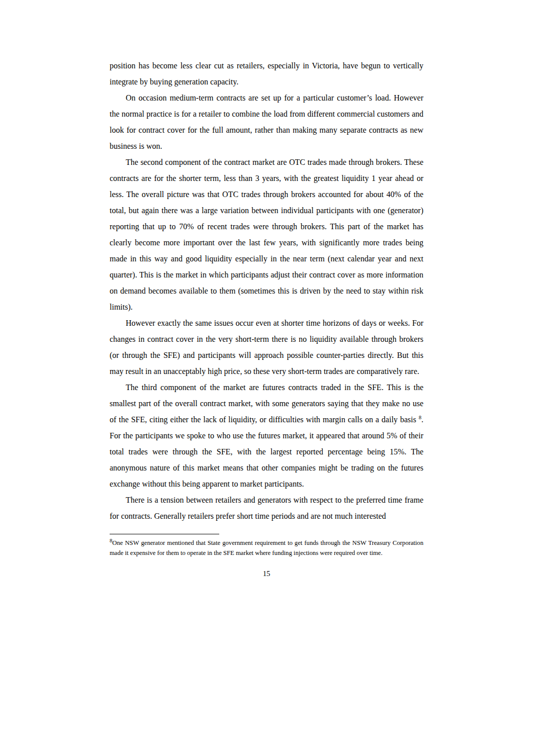position has become less clear cut as retailers, especially in Victoria, have begun to vertically integrate by buying generation capacity.
On occasion medium-term contracts are set up for a particular customer’s load. However the normal practice is for a retailer to combine the load from different commercial customers and look for contract cover for the full amount, rather than making many separate contracts as new business is won.
The second component of the contract market are OTC trades made through brokers. These contracts are for the shorter term, less than 3 years, with the greatest liquidity 1 year ahead or less. The overall picture was that OTC trades through brokers accounted for about 40% of the total, but again there was a large variation between individual participants with one (generator) reporting that up to 70% of recent trades were through brokers. This part of the market has clearly become more important over the last few years, with significantly more trades being made in this way and good liquidity especially in the near term (next calendar year and next quarter). This is the market in which participants adjust their contract cover as more information on demand becomes available to them (sometimes this is driven by the need to stay within risk limits).
However exactly the same issues occur even at shorter time horizons of days or weeks. For changes in contract cover in the very short-term there is no liquidity available through brokers (or through the SFE) and participants will approach possible counter-parties directly. But this may result in an unacceptably high price, so these very short-term trades are comparatively rare.
The third component of the market are futures contracts traded in the SFE. This is the smallest part of the overall contract market, with some generators saying that they make no use of the SFE, citing either the lack of liquidity, or difficulties with margin calls on a daily basis 8. For the participants we spoke to who use the futures market, it appeared that around 5% of their total trades were through the SFE, with the largest reported percentage being 15%. The anonymous nature of this market means that other companies might be trading on the futures exchange without this being apparent to market participants.
There is a tension between retailers and generators with respect to the preferred time frame for contracts. Generally retailers prefer short time periods and are not much interested
8One NSW generator mentioned that State government requirement to get funds through the NSW Treasury Corporation made it expensive for them to operate in the SFE market where funding injections were required over time.
15